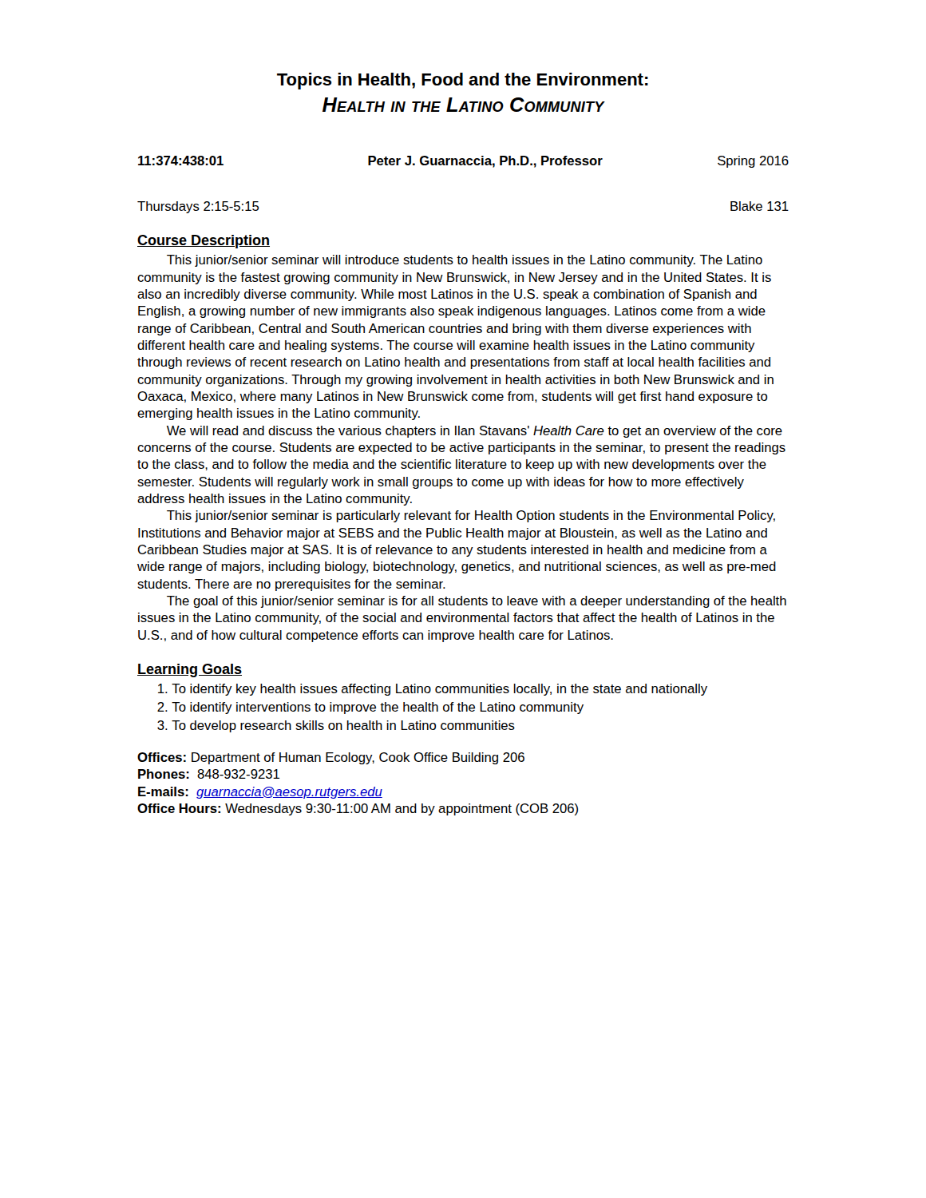Topics in Health, Food and the Environment:
Health in the Latino Community
11:374:438:01 Peter J. Guarnaccia, Ph.D., Professor Spring 2016
Thursdays 2:15-5:15 Blake 131
Course Description
This junior/senior seminar will introduce students to health issues in the Latino community. The Latino community is the fastest growing community in New Brunswick, in New Jersey and in the United States. It is also an incredibly diverse community. While most Latinos in the U.S. speak a combination of Spanish and English, a growing number of new immigrants also speak indigenous languages. Latinos come from a wide range of Caribbean, Central and South American countries and bring with them diverse experiences with different health care and healing systems. The course will examine health issues in the Latino community through reviews of recent research on Latino health and presentations from staff at local health facilities and community organizations. Through my growing involvement in health activities in both New Brunswick and in Oaxaca, Mexico, where many Latinos in New Brunswick come from, students will get first hand exposure to emerging health issues in the Latino community.
We will read and discuss the various chapters in Ilan Stavans' Health Care to get an overview of the core concerns of the course. Students are expected to be active participants in the seminar, to present the readings to the class, and to follow the media and the scientific literature to keep up with new developments over the semester. Students will regularly work in small groups to come up with ideas for how to more effectively address health issues in the Latino community.
This junior/senior seminar is particularly relevant for Health Option students in the Environmental Policy, Institutions and Behavior major at SEBS and the Public Health major at Bloustein, as well as the Latino and Caribbean Studies major at SAS. It is of relevance to any students interested in health and medicine from a wide range of majors, including biology, biotechnology, genetics, and nutritional sciences, as well as pre-med students. There are no prerequisites for the seminar.
The goal of this junior/senior seminar is for all students to leave with a deeper understanding of the health issues in the Latino community, of the social and environmental factors that affect the health of Latinos in the U.S., and of how cultural competence efforts can improve health care for Latinos.
Learning Goals
To identify key health issues affecting Latino communities locally, in the state and nationally
To identify interventions to improve the health of the Latino community
To develop research skills on health in Latino communities
Offices: Department of Human Ecology, Cook Office Building 206
Phones: 848-932-9231
E-mails: guarnaccia@aesop.rutgers.edu
Office Hours: Wednesdays 9:30-11:00 AM and by appointment (COB 206)